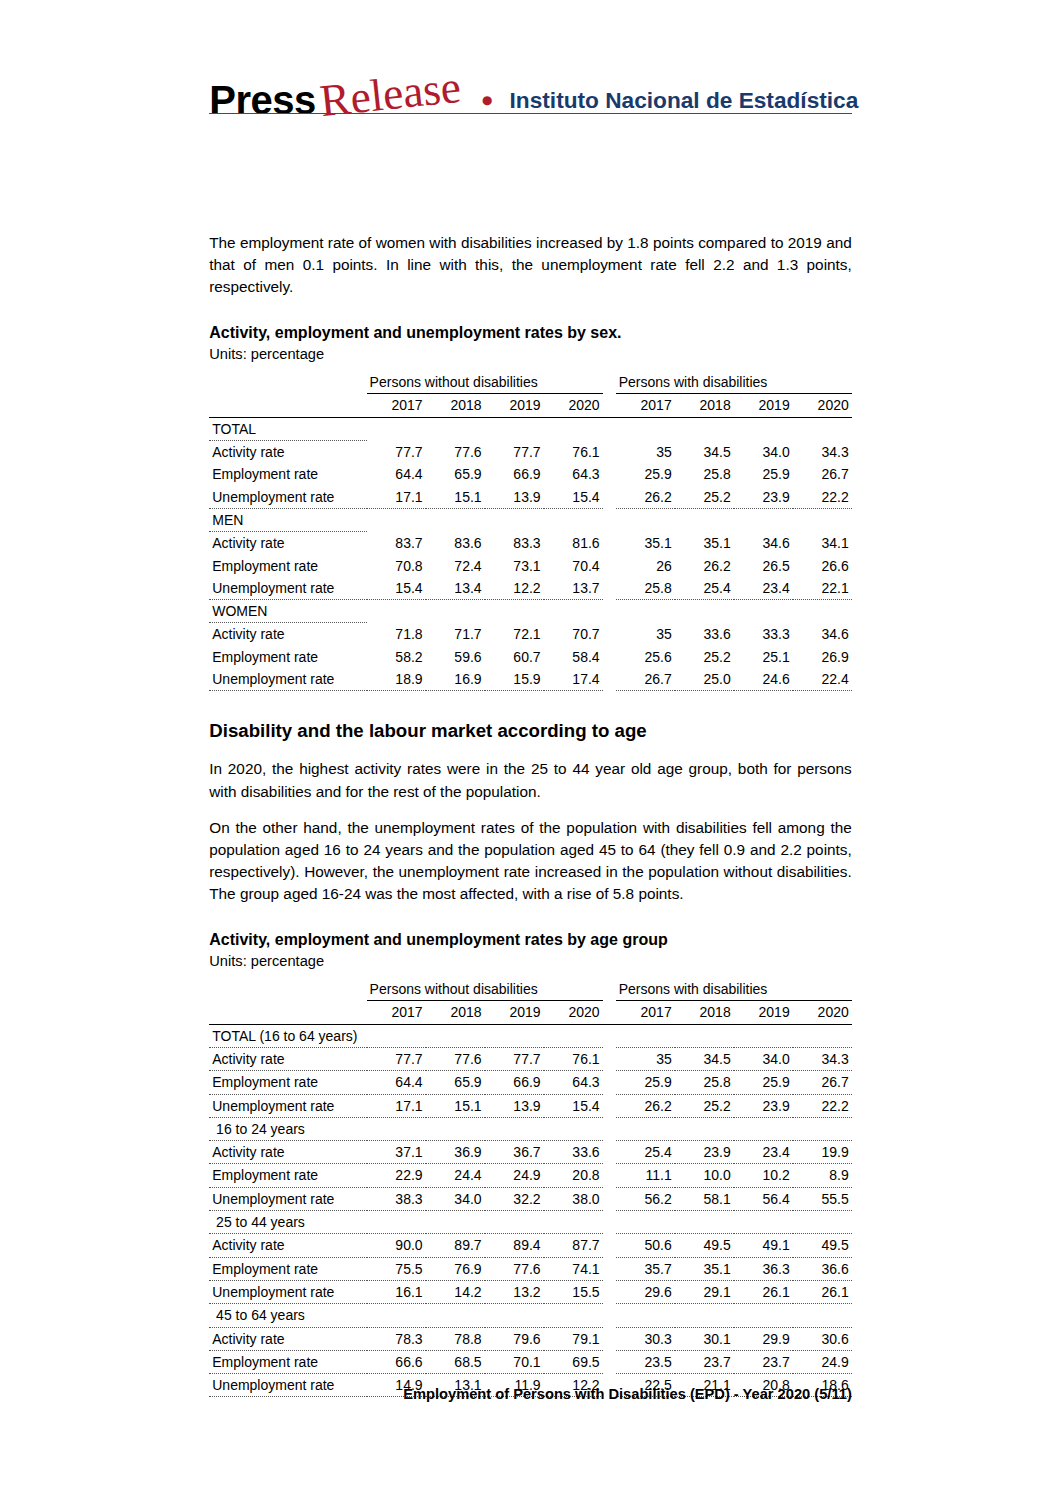Press Release ● Instituto Nacional de Estadística
The employment rate of women with disabilities increased by 1.8 points compared to 2019 and that of men 0.1 points. In line with this, the unemployment rate fell 2.2 and 1.3 points, respectively.
Activity, employment and unemployment rates by sex.
Units: percentage
| | Persons without disabilities | | Persons with disabilities |
| | 2017 | 2018 | 2019 | 2020 | | 2017 | 2018 | 2019 | 2020 |
| TOTAL | | | |
| Activity rate | 77.7 | 77.6 | 77.7 | 76.1 | | 35 | 34.5 | 34.0 | 34.3 |
| Employment rate | 64.4 | 65.9 | 66.9 | 64.3 | | 25.9 | 25.8 | 25.9 | 26.7 |
| Unemployment rate | 17.1 | 15.1 | 13.9 | 15.4 | | 26.2 | 25.2 | 23.9 | 22.2 |
| MEN | | | |
| Activity rate | 83.7 | 83.6 | 83.3 | 81.6 | | 35.1 | 35.1 | 34.6 | 34.1 |
| Employment rate | 70.8 | 72.4 | 73.1 | 70.4 | | 26 | 26.2 | 26.5 | 26.6 |
| Unemployment rate | 15.4 | 13.4 | 12.2 | 13.7 | | 25.8 | 25.4 | 23.4 | 22.1 |
| WOMEN | | | |
| Activity rate | 71.8 | 71.7 | 72.1 | 70.7 | | 35 | 33.6 | 33.3 | 34.6 |
| Employment rate | 58.2 | 59.6 | 60.7 | 58.4 | | 25.6 | 25.2 | 25.1 | 26.9 |
| Unemployment rate | 18.9 | 16.9 | 15.9 | 17.4 | | 26.7 | 25.0 | 24.6 | 22.4 |
Disability and the labour market according to age
In 2020, the highest activity rates were in the 25 to 44 year old age group, both for persons with disabilities and for the rest of the population.
On the other hand, the unemployment rates of the population with disabilities fell among the population aged 16 to 24 years and the population aged 45 to 64 (they fell 0.9 and 2.2 points, respectively). However, the unemployment rate increased in the population without disabilities. The group aged 16-24 was the most affected, with a rise of 5.8 points.
Activity, employment and unemployment rates by age group
Units: percentage
| | Persons without disabilities | | Persons with disabilities |
| | 2017 | 2018 | 2019 | 2020 | | 2017 | 2018 | 2019 | 2020 |
| TOTAL (16 to 64 years) | | | |
| Activity rate | 77.7 | 77.6 | 77.7 | 76.1 | | 35 | 34.5 | 34.0 | 34.3 |
| Employment rate | 64.4 | 65.9 | 66.9 | 64.3 | | 25.9 | 25.8 | 25.9 | 26.7 |
| Unemployment rate | 17.1 | 15.1 | 13.9 | 15.4 | | 26.2 | 25.2 | 23.9 | 22.2 |
| 16 to 24 years | | | |
| Activity rate | 37.1 | 36.9 | 36.7 | 33.6 | | 25.4 | 23.9 | 23.4 | 19.9 |
| Employment rate | 22.9 | 24.4 | 24.9 | 20.8 | | 11.1 | 10.0 | 10.2 | 8.9 |
| Unemployment rate | 38.3 | 34.0 | 32.2 | 38.0 | | 56.2 | 58.1 | 56.4 | 55.5 |
| 25 to 44 years | | | |
| Activity rate | 90.0 | 89.7 | 89.4 | 87.7 | | 50.6 | 49.5 | 49.1 | 49.5 |
| Employment rate | 75.5 | 76.9 | 77.6 | 74.1 | | 35.7 | 35.1 | 36.3 | 36.6 |
| Unemployment rate | 16.1 | 14.2 | 13.2 | 15.5 | | 29.6 | 29.1 | 26.1 | 26.1 |
| 45 to 64 years | | | |
| Activity rate | 78.3 | 78.8 | 79.6 | 79.1 | | 30.3 | 30.1 | 29.9 | 30.6 |
| Employment rate | 66.6 | 68.5 | 70.1 | 69.5 | | 23.5 | 23.7 | 23.7 | 24.9 |
| Unemployment rate | 14.9 | 13.1 | 11.9 | 12.2 | | 22.5 | 21.1 | 20.8 | 18.6 |
Employment of Persons with Disabilities (EPD) - Year 2020 (5/11)